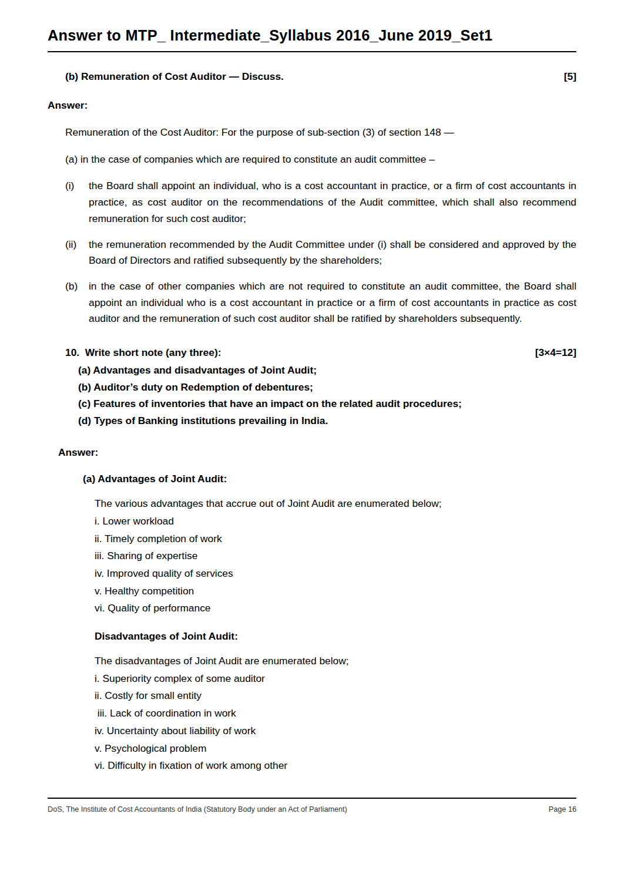Answer to MTP_ Intermediate_Syllabus 2016_June 2019_Set1
(b) Remuneration of Cost Auditor — Discuss. [5]
Answer:
Remuneration of the Cost Auditor: For the purpose of sub-section (3) of section 148 —
(a) in the case of companies which are required to constitute an audit committee –
(i) the Board shall appoint an individual, who is a cost accountant in practice, or a firm of cost accountants in practice, as cost auditor on the recommendations of the Audit committee, which shall also recommend remuneration for such cost auditor;
(ii) the remuneration recommended by the Audit Committee under (i) shall be considered and approved by the Board of Directors and ratified subsequently by the shareholders;
(b) in the case of other companies which are not required to constitute an audit committee, the Board shall appoint an individual who is a cost accountant in practice or a firm of cost accountants in practice as cost auditor and the remuneration of such cost auditor shall be ratified by shareholders subsequently.
10. Write short note (any three): [3×4=12]
(a) Advantages and disadvantages of Joint Audit;
(b) Auditor’s duty on Redemption of debentures;
(c) Features of inventories that have an impact on the related audit procedures;
(d) Types of Banking institutions prevailing in India.
Answer:
(a) Advantages of Joint Audit:
The various advantages that accrue out of Joint Audit are enumerated below;
i. Lower workload
ii. Timely completion of work
iii. Sharing of expertise
iv. Improved quality of services
v. Healthy competition
vi. Quality of performance
Disadvantages of Joint Audit:
The disadvantages of Joint Audit are enumerated below;
i. Superiority complex of some auditor
ii. Costly for small entity
iii. Lack of coordination in work
iv. Uncertainty about liability of work
v. Psychological problem
vi. Difficulty in fixation of work among other
DoS, The Institute of Cost Accountants of India (Statutory Body under an Act of Parliament) Page 16